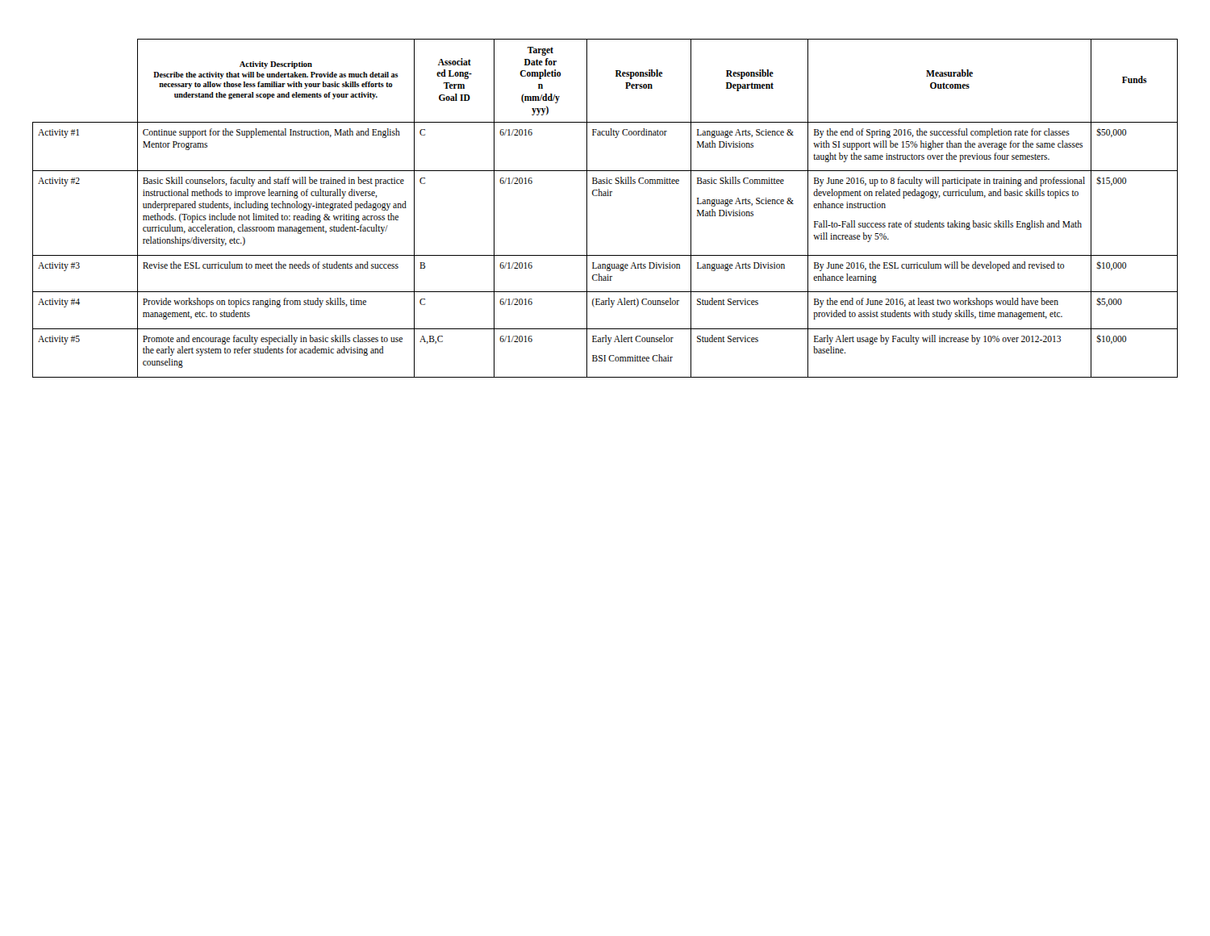| | Activity Description Describe the activity that will be undertaken. Provide as much detail as necessary to allow those less familiar with your basic skills efforts to understand the general scope and elements of your activity. | Associat ed Long- Term Goal ID | Target Date for Completio n (mm/dd/y yyy) | Responsible Person | Responsible Department | Measurable Outcomes | Funds |
| --- | --- | --- | --- | --- | --- | --- | --- |
| Activity #1 | Continue support for the Supplemental Instruction, Math and English Mentor Programs | C | 6/1/2016 | Faculty Coordinator | Language Arts, Science & Math Divisions | By the end of Spring 2016, the successful completion rate for classes with SI support will be 15% higher than the average for the same classes taught by the same instructors over the previous four semesters. | $50,000 |
| Activity #2 | Basic Skill counselors, faculty and staff will be trained in best practice instructional methods to improve learning of culturally diverse, underprepared students, including technology-integrated pedagogy and methods. (Topics include not limited to: reading & writing across the curriculum, acceleration, classroom management, student-faculty/ relationships/diversity, etc.) | C | 6/1/2016 | Basic Skills Committee Chair | Basic Skills Committee Language Arts, Science & Math Divisions | By June 2016, up to 8 faculty will participate in training and professional development on related pedagogy, curriculum, and basic skills topics to enhance instruction Fall-to-Fall success rate of students taking basic skills English and Math will increase by 5%. | $15,000 |
| Activity #3 | Revise the ESL curriculum to meet the needs of students and success | B | 6/1/2016 | Language Arts Division Chair | Language Arts Division | By June 2016, the ESL curriculum will be developed and revised to enhance learning | $10,000 |
| Activity #4 | Provide workshops on topics ranging from study skills, time management, etc. to students | C | 6/1/2016 | (Early Alert) Counselor | Student Services | By the end of June 2016, at least two workshops would have been provided to assist students with study skills, time management, etc. | $5,000 |
| Activity #5 | Promote and encourage faculty especially in basic skills classes to use the early alert system to refer students for academic advising and counseling | A,B,C | 6/1/2016 | Early Alert Counselor BSI Committee Chair | Student Services | Early Alert usage by Faculty will increase by 10% over 2012-2013 baseline. | $10,000 |